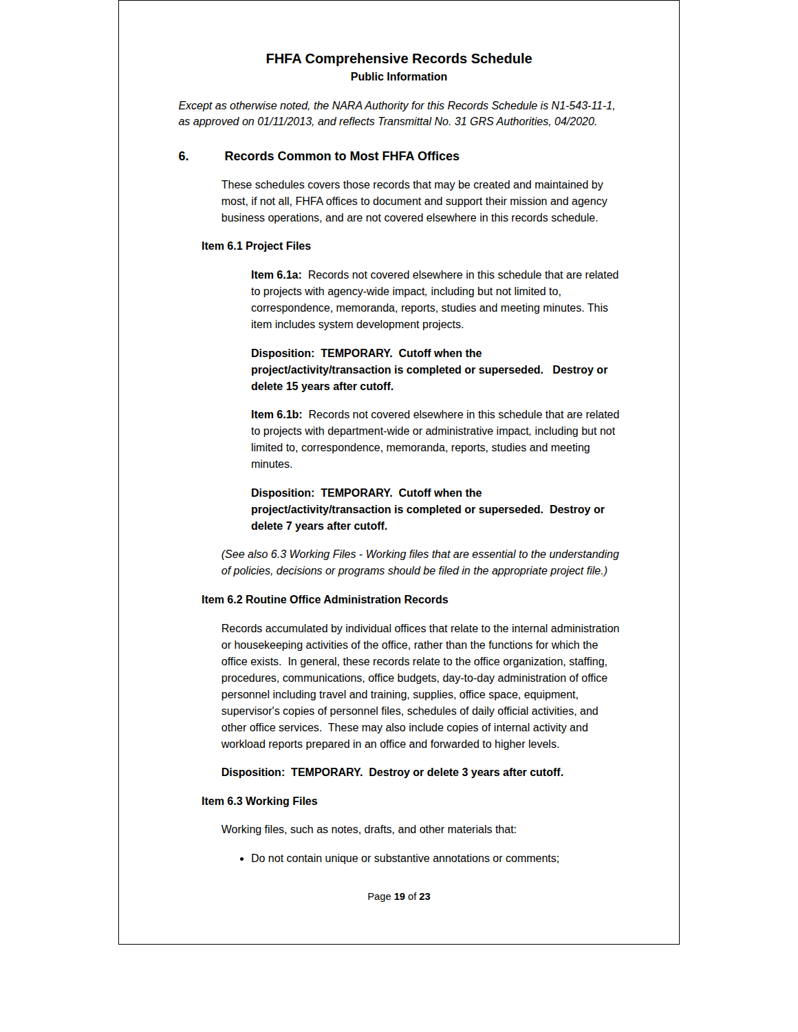FHFA Comprehensive Records Schedule
Public Information
Except as otherwise noted, the NARA Authority for this Records Schedule is N1-543-11-1, as approved on 01/11/2013, and reflects Transmittal No. 31 GRS Authorities, 04/2020.
6. Records Common to Most FHFA Offices
These schedules covers those records that may be created and maintained by most, if not all, FHFA offices to document and support their mission and agency business operations, and are not covered elsewhere in this records schedule.
Item 6.1 Project Files
Item 6.1a: Records not covered elsewhere in this schedule that are related to projects with agency-wide impact, including but not limited to, correspondence, memoranda, reports, studies and meeting minutes. This item includes system development projects.
Disposition: TEMPORARY. Cutoff when the project/activity/transaction is completed or superseded. Destroy or delete 15 years after cutoff.
Item 6.1b: Records not covered elsewhere in this schedule that are related to projects with department-wide or administrative impact, including but not limited to, correspondence, memoranda, reports, studies and meeting minutes.
Disposition: TEMPORARY. Cutoff when the project/activity/transaction is completed or superseded. Destroy or delete 7 years after cutoff.
(See also 6.3 Working Files - Working files that are essential to the understanding of policies, decisions or programs should be filed in the appropriate project file.)
Item 6.2 Routine Office Administration Records
Records accumulated by individual offices that relate to the internal administration or housekeeping activities of the office, rather than the functions for which the office exists. In general, these records relate to the office organization, staffing, procedures, communications, office budgets, day-to-day administration of office personnel including travel and training, supplies, office space, equipment, supervisor's copies of personnel files, schedules of daily official activities, and other office services. These may also include copies of internal activity and workload reports prepared in an office and forwarded to higher levels.
Disposition: TEMPORARY. Destroy or delete 3 years after cutoff.
Item 6.3 Working Files
Working files, such as notes, drafts, and other materials that:
Do not contain unique or substantive annotations or comments;
Page 19 of 23